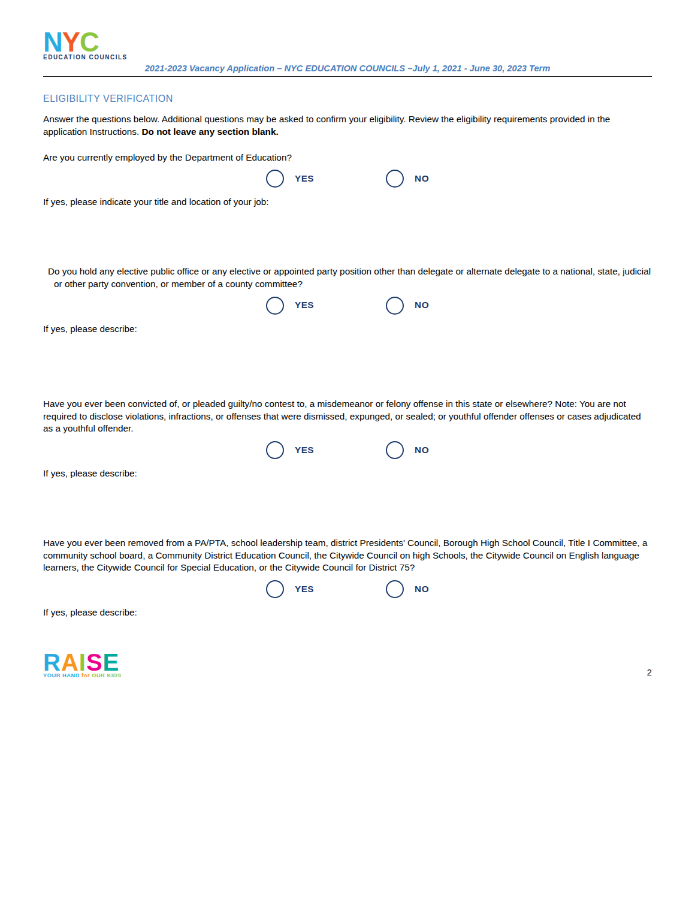NYC
EDUCATION COUNCILS
2021-2023 Vacancy Application – NYC EDUCATION COUNCILS –July 1, 2021 - June 30, 2023 Term
ELIGIBILITY VERIFICATION
Answer the questions below. Additional questions may be asked to confirm your eligibility. Review the eligibility requirements provided in the application Instructions. Do not leave any section blank.
Are you currently employed by the Department of Education?
YES
NO
If yes, please indicate your title and location of your job:
Do you hold any elective public office or any elective or appointed party position other than delegate or alternate delegate to a national, state, judicial or other party convention, or member of a county committee?
YES
NO
If yes, please describe:
Have you ever been convicted of, or pleaded guilty/no contest to, a misdemeanor or felony offense in this state or elsewhere? Note: You are not required to disclose violations, infractions, or offenses that were dismissed, expunged, or sealed; or youthful offender offenses or cases adjudicated as a youthful offender.
YES
NO
If yes, please describe:
Have you ever been removed from a PA/PTA, school leadership team, district Presidents' Council, Borough High School Council, Title I Committee, a community school board, a Community District Education Council, the Citywide Council on high Schools, the Citywide Council on English language learners, the Citywide Council for Special Education, or the Citywide Council for District 75?
YES
NO
If yes, please describe:
RAISE
YOUR HAND for OUR KIDS
2